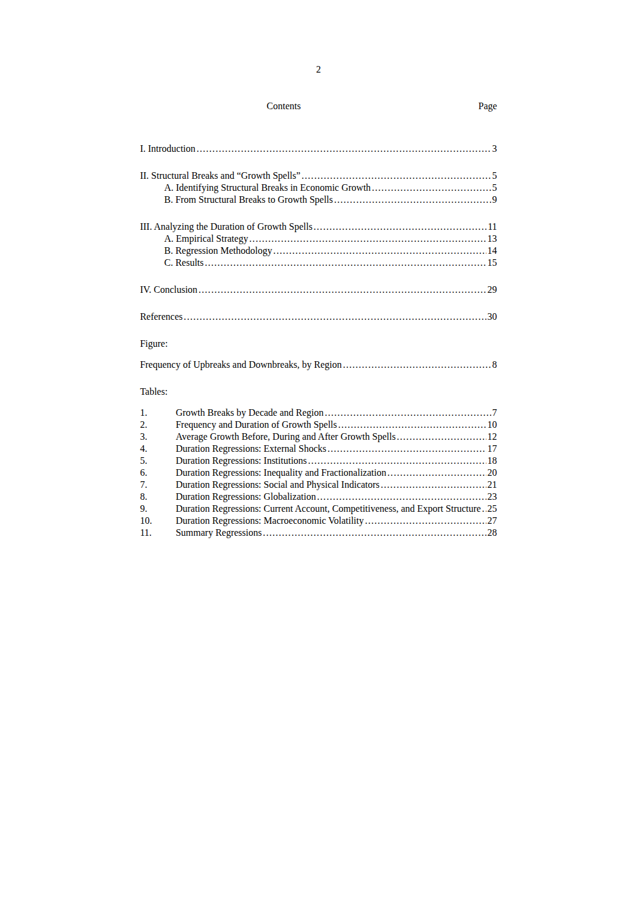2
Contents Page
I. Introduction........................................................................................................................... 3
II. Structural Breaks and “Growth Spells”............................................................................... 5
A. Identifying Structural Breaks in Economic Growth................................................. 5
B. From Structural Breaks to Growth Spells.............................................................. 9
III. Analyzing the Duration of Growth Spells......................................................................... 11
A. Empirical Strategy....................................................................................................... 13
B. Regression Methodology....................................................................................... 14
C. Results....................................................................................................................... 15
IV. Conclusion............................................................................................................................. 29
References....................................................................................................................... 30
Figure:
Frequency of Upbreaks and Downbreaks, by Region............................................................. 8
Tables:
1. Growth Breaks by Decade and Region.......................................................................... 7
2. Frequency and Duration of Growth Spells.................................................................. 10
3. Average Growth Before, During and After Growth Spells........................................ 12
4. Duration Regressions: External Shocks....................................................................... 17
5. Duration Regressions: Institutions.............................................................................. 18
6. Duration Regressions: Inequality and Fractionalization.......................................... 20
7. Duration Regressions: Social and Physical Indicators.............................................. 21
8. Duration Regressions: Globalization............................................................................ 23
9. Duration Regressions: Current Account, Competitiveness, and Export Structure...... 25
10. Duration Regressions: Macroeconomic Volatility..................................................... 27
11. Summary Regressions.................................................................................................. 28